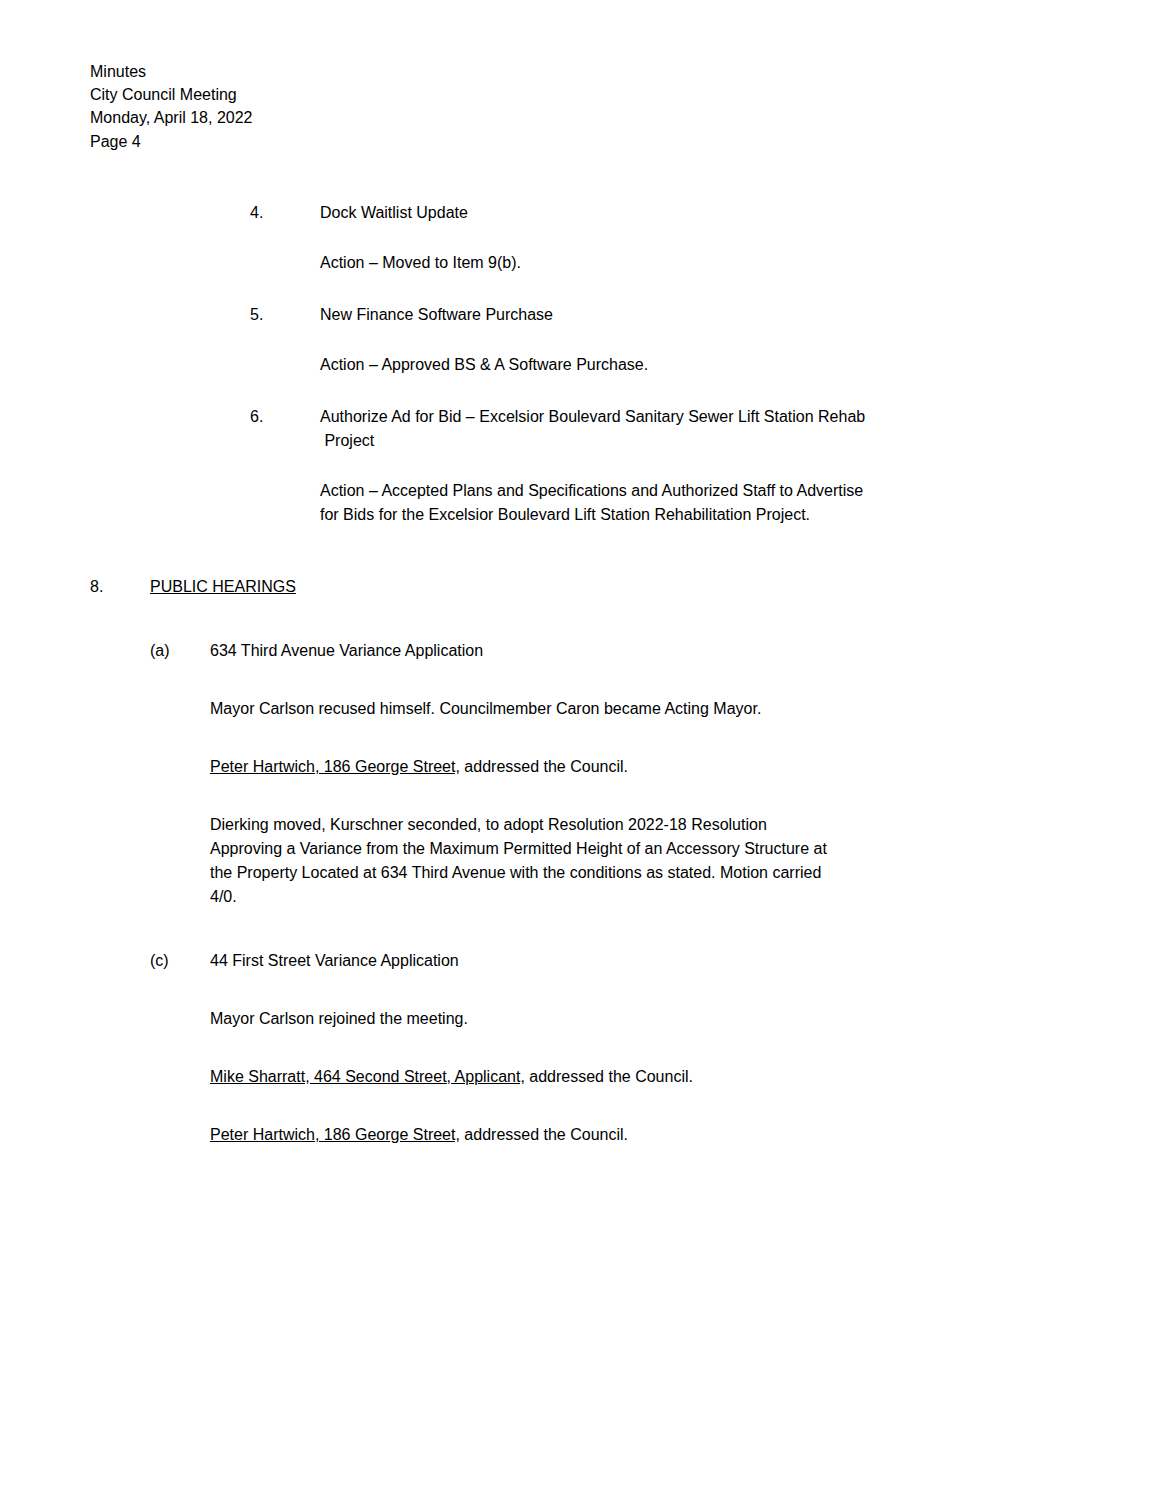Minutes
City Council Meeting
Monday, April 18, 2022
Page 4
4.
Dock Waitlist Update
Action – Moved to Item 9(b).
5.
New Finance Software Purchase
Action – Approved BS & A Software Purchase.
6.
Authorize Ad for Bid – Excelsior Boulevard Sanitary Sewer Lift Station Rehab
Project
Action – Accepted Plans and Specifications and Authorized Staff to Advertise for Bids for the Excelsior Boulevard Lift Station Rehabilitation Project.
8.
PUBLIC HEARINGS
(a)
634 Third Avenue Variance Application
Mayor Carlson recused himself. Councilmember Caron became Acting Mayor.
Peter Hartwich, 186 George Street, addressed the Council.
Dierking moved, Kurschner seconded, to adopt Resolution 2022-18 Resolution Approving a Variance from the Maximum Permitted Height of an Accessory Structure at the Property Located at 634 Third Avenue with the conditions as stated. Motion carried 4/0.
(c)
44 First Street Variance Application
Mayor Carlson rejoined the meeting.
Mike Sharratt, 464 Second Street, Applicant, addressed the Council.
Peter Hartwich, 186 George Street, addressed the Council.